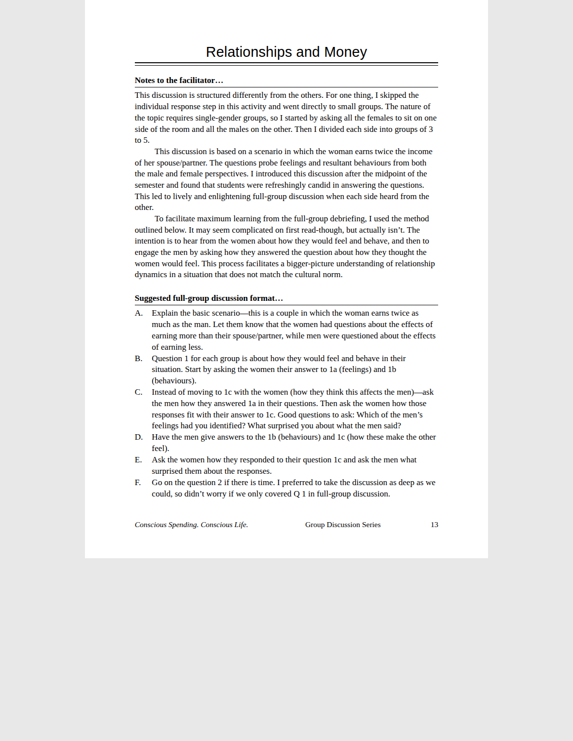Relationships and Money
Notes to the facilitator…
This discussion is structured differently from the others. For one thing, I skipped the individual response step in this activity and went directly to small groups. The nature of the topic requires single-gender groups, so I started by asking all the females to sit on one side of the room and all the males on the other. Then I divided each side into groups of 3 to 5.
This discussion is based on a scenario in which the woman earns twice the income of her spouse/partner. The questions probe feelings and resultant behaviours from both the male and female perspectives. I introduced this discussion after the midpoint of the semester and found that students were refreshingly candid in answering the questions. This led to lively and enlightening full-group discussion when each side heard from the other.
To facilitate maximum learning from the full-group debriefing, I used the method outlined below. It may seem complicated on first read-though, but actually isn’t. The intention is to hear from the women about how they would feel and behave, and then to engage the men by asking how they answered the question about how they thought the women would feel. This process facilitates a bigger-picture understanding of relationship dynamics in a situation that does not match the cultural norm.
Suggested full-group discussion format…
A. Explain the basic scenario—this is a couple in which the woman earns twice as much as the man. Let them know that the women had questions about the effects of earning more than their spouse/partner, while men were questioned about the effects of earning less.
B. Question 1 for each group is about how they would feel and behave in their situation. Start by asking the women their answer to 1a (feelings) and 1b (behaviours).
C. Instead of moving to 1c with the women (how they think this affects the men)—ask the men how they answered 1a in their questions. Then ask the women how those responses fit with their answer to 1c. Good questions to ask: Which of the men’s feelings had you identified? What surprised you about what the men said?
D. Have the men give answers to the 1b (behaviours) and 1c (how these make the other feel).
E. Ask the women how they responded to their question 1c and ask the men what surprised them about the responses.
F. Go on the question 2 if there is time. I preferred to take the discussion as deep as we could, so didn’t worry if we only covered Q 1 in full-group discussion.
Conscious Spending. Conscious Life.
Group Discussion Series
13